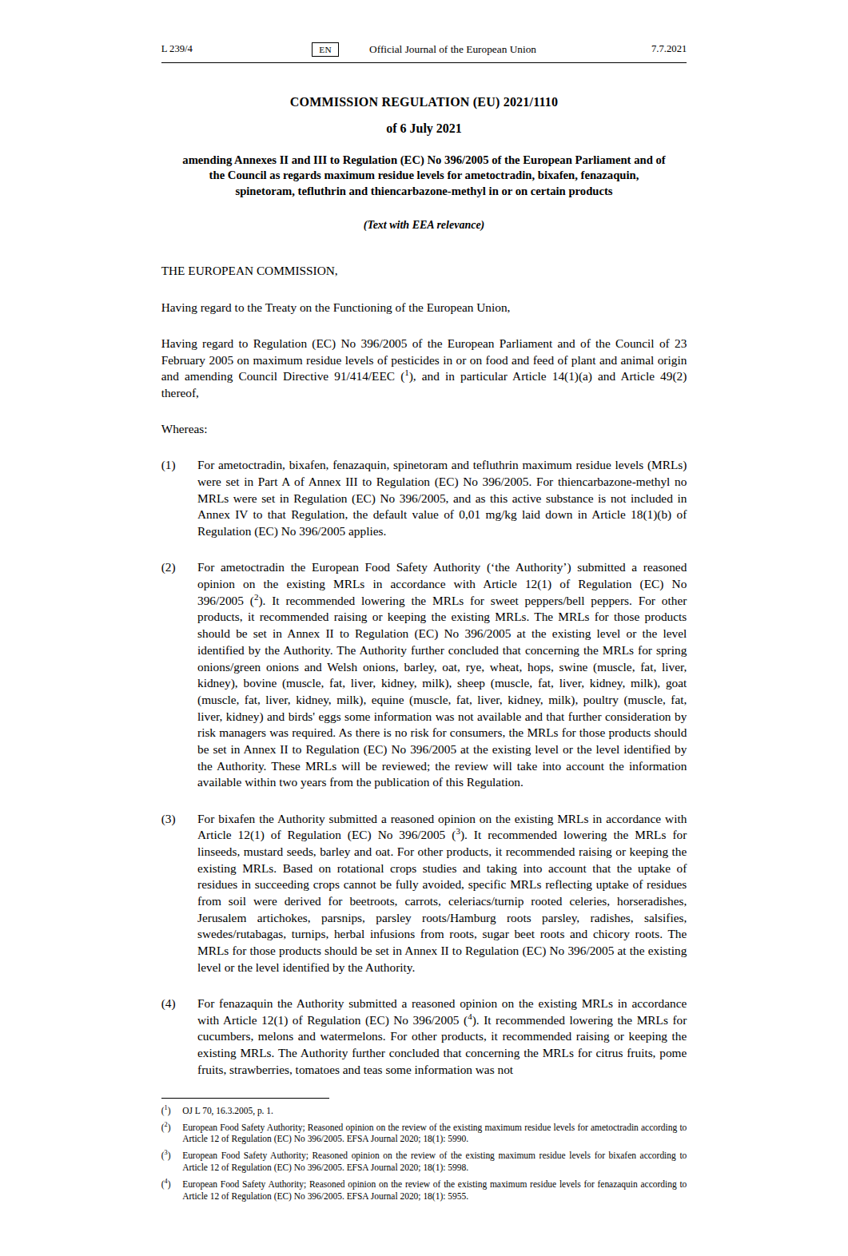L 239/4
EN Official Journal of the European Union
7.7.2021
COMMISSION REGULATION (EU) 2021/1110
of 6 July 2021
amending Annexes II and III to Regulation (EC) No 396/2005 of the European Parliament and of the Council as regards maximum residue levels for ametoctradin, bixafen, fenazaquin, spinetoram, tefluthrin and thiencarbazone-methyl in or on certain products
(Text with EEA relevance)
The European Commission,
Having regard to the Treaty on the Functioning of the European Union,
Having regard to Regulation (EC) No 396/2005 of the European Parliament and of the Council of 23 February 2005 on maximum residue levels of pesticides in or on food and feed of plant and animal origin and amending Council Directive 91/414/EEC (1), and in particular Article 14(1)(a) and Article 49(2) thereof,
Whereas:
(1)
For ametoctradin, bixafen, fenazaquin, spinetoram and tefluthrin maximum residue levels (MRLs) were set in Part A of Annex III to Regulation (EC) No 396/2005. For thiencarbazone-methyl no MRLs were set in Regulation (EC) No 396/2005, and as this active substance is not included in Annex IV to that Regulation, the default value of 0,01 mg/kg laid down in Article 18(1)(b) of Regulation (EC) No 396/2005 applies.
(2)
For ametoctradin the European Food Safety Authority (‘the Authority’) submitted a reasoned opinion on the existing MRLs in accordance with Article 12(1) of Regulation (EC) No 396/2005 (2). It recommended lowering the MRLs for sweet peppers/bell peppers. For other products, it recommended raising or keeping the existing MRLs. The MRLs for those products should be set in Annex II to Regulation (EC) No 396/2005 at the existing level or the level identified by the Authority. The Authority further concluded that concerning the MRLs for spring onions/green onions and Welsh onions, barley, oat, rye, wheat, hops, swine (muscle, fat, liver, kidney), bovine (muscle, fat, liver, kidney, milk), sheep (muscle, fat, liver, kidney, milk), goat (muscle, fat, liver, kidney, milk), equine (muscle, fat, liver, kidney, milk), poultry (muscle, fat, liver, kidney) and birds' eggs some information was not available and that further consideration by risk managers was required. As there is no risk for consumers, the MRLs for those products should be set in Annex II to Regulation (EC) No 396/2005 at the existing level or the level identified by the Authority. These MRLs will be reviewed; the review will take into account the information available within two years from the publication of this Regulation.
(3)
For bixafen the Authority submitted a reasoned opinion on the existing MRLs in accordance with Article 12(1) of Regulation (EC) No 396/2005 (3). It recommended lowering the MRLs for linseeds, mustard seeds, barley and oat. For other products, it recommended raising or keeping the existing MRLs. Based on rotational crops studies and taking into account that the uptake of residues in succeeding crops cannot be fully avoided, specific MRLs reflecting uptake of residues from soil were derived for beetroots, carrots, celeriacs/turnip rooted celeries, horseradishes, Jerusalem artichokes, parsnips, parsley roots/Hamburg roots parsley, radishes, salsifies, swedes/rutabagas, turnips, herbal infusions from roots, sugar beet roots and chicory roots. The MRLs for those products should be set in Annex II to Regulation (EC) No 396/2005 at the existing level or the level identified by the Authority.
(4)
For fenazaquin the Authority submitted a reasoned opinion on the existing MRLs in accordance with Article 12(1) of Regulation (EC) No 396/2005 (4). It recommended lowering the MRLs for cucumbers, melons and watermelons. For other products, it recommended raising or keeping the existing MRLs. The Authority further concluded that concerning the MRLs for citrus fruits, pome fruits, strawberries, tomatoes and teas some information was not
(1)
OJ L 70, 16.3.2005, p. 1.
(2)
European Food Safety Authority; Reasoned opinion on the review of the existing maximum residue levels for ametoctradin according to Article 12 of Regulation (EC) No 396/2005. EFSA Journal 2020; 18(1): 5990.
(3)
European Food Safety Authority; Reasoned opinion on the review of the existing maximum residue levels for bixafen according to Article 12 of Regulation (EC) No 396/2005. EFSA Journal 2020; 18(1): 5998.
(4)
European Food Safety Authority; Reasoned opinion on the review of the existing maximum residue levels for fenazaquin according to Article 12 of Regulation (EC) No 396/2005. EFSA Journal 2020; 18(1): 5955.